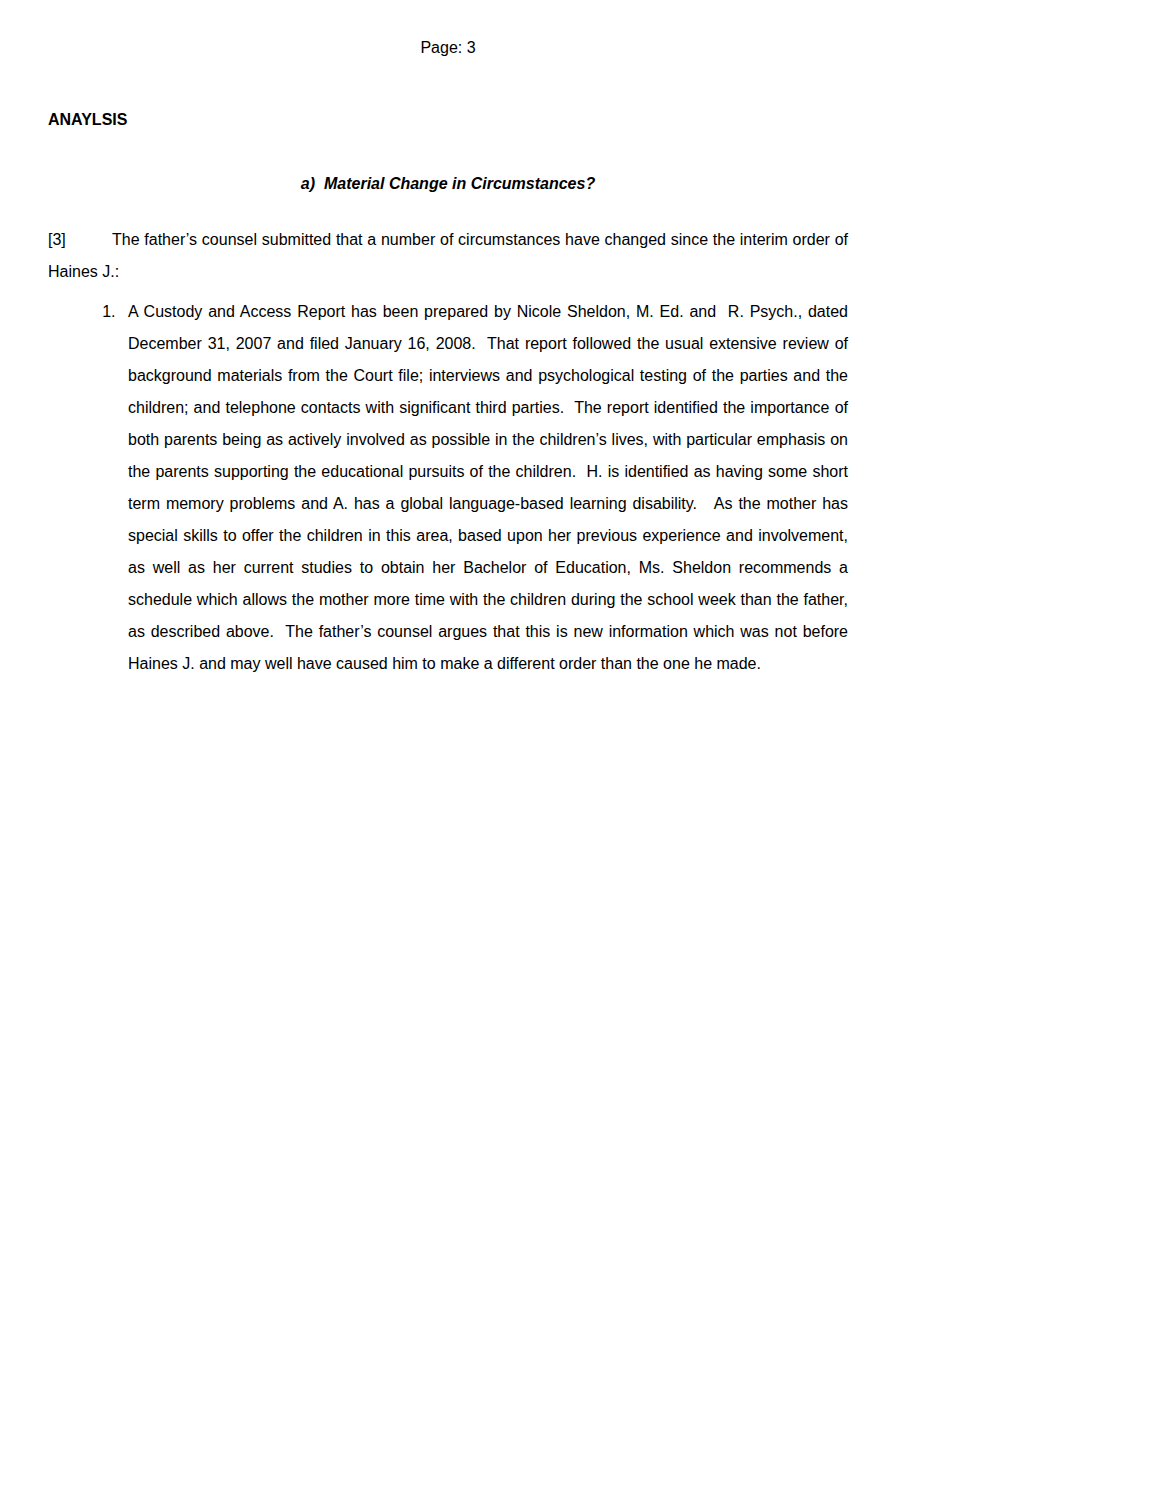Page: 3
ANAYLSIS
a) Material Change in Circumstances?
[3] The father’s counsel submitted that a number of circumstances have changed since the interim order of Haines J.:
A Custody and Access Report has been prepared by Nicole Sheldon, M. Ed. and R. Psych., dated December 31, 2007 and filed January 16, 2008. That report followed the usual extensive review of background materials from the Court file; interviews and psychological testing of the parties and the children; and telephone contacts with significant third parties. The report identified the importance of both parents being as actively involved as possible in the children’s lives, with particular emphasis on the parents supporting the educational pursuits of the children. H. is identified as having some short term memory problems and A. has a global language-based learning disability. As the mother has special skills to offer the children in this area, based upon her previous experience and involvement, as well as her current studies to obtain her Bachelor of Education, Ms. Sheldon recommends a schedule which allows the mother more time with the children during the school week than the father, as described above. The father’s counsel argues that this is new information which was not before Haines J. and may well have caused him to make a different order than the one he made.